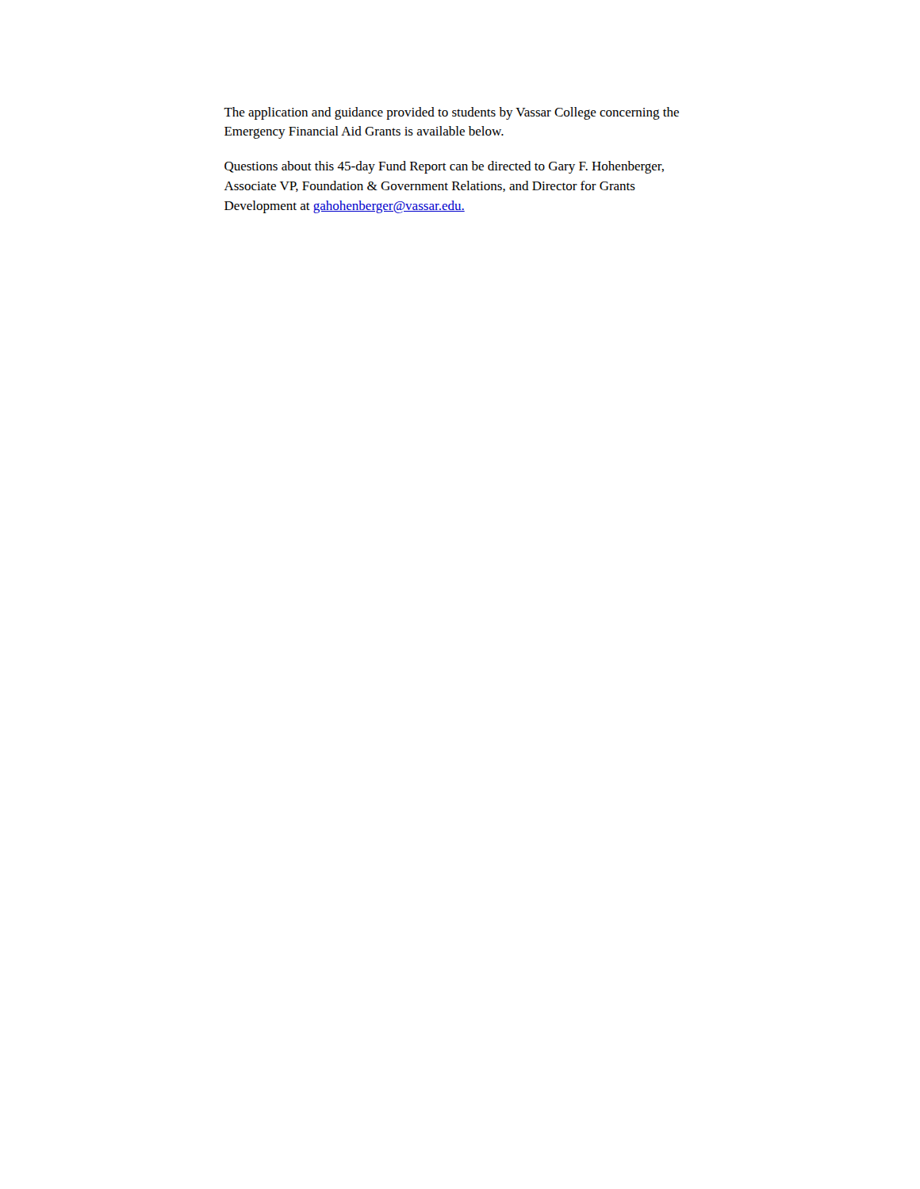The application and guidance provided to students by Vassar College concerning the Emergency Financial Aid Grants is available below.
Questions about this 45-day Fund Report can be directed to Gary F. Hohenberger, Associate VP, Foundation & Government Relations, and Director for Grants Development at gahohenberger@vassar.edu.